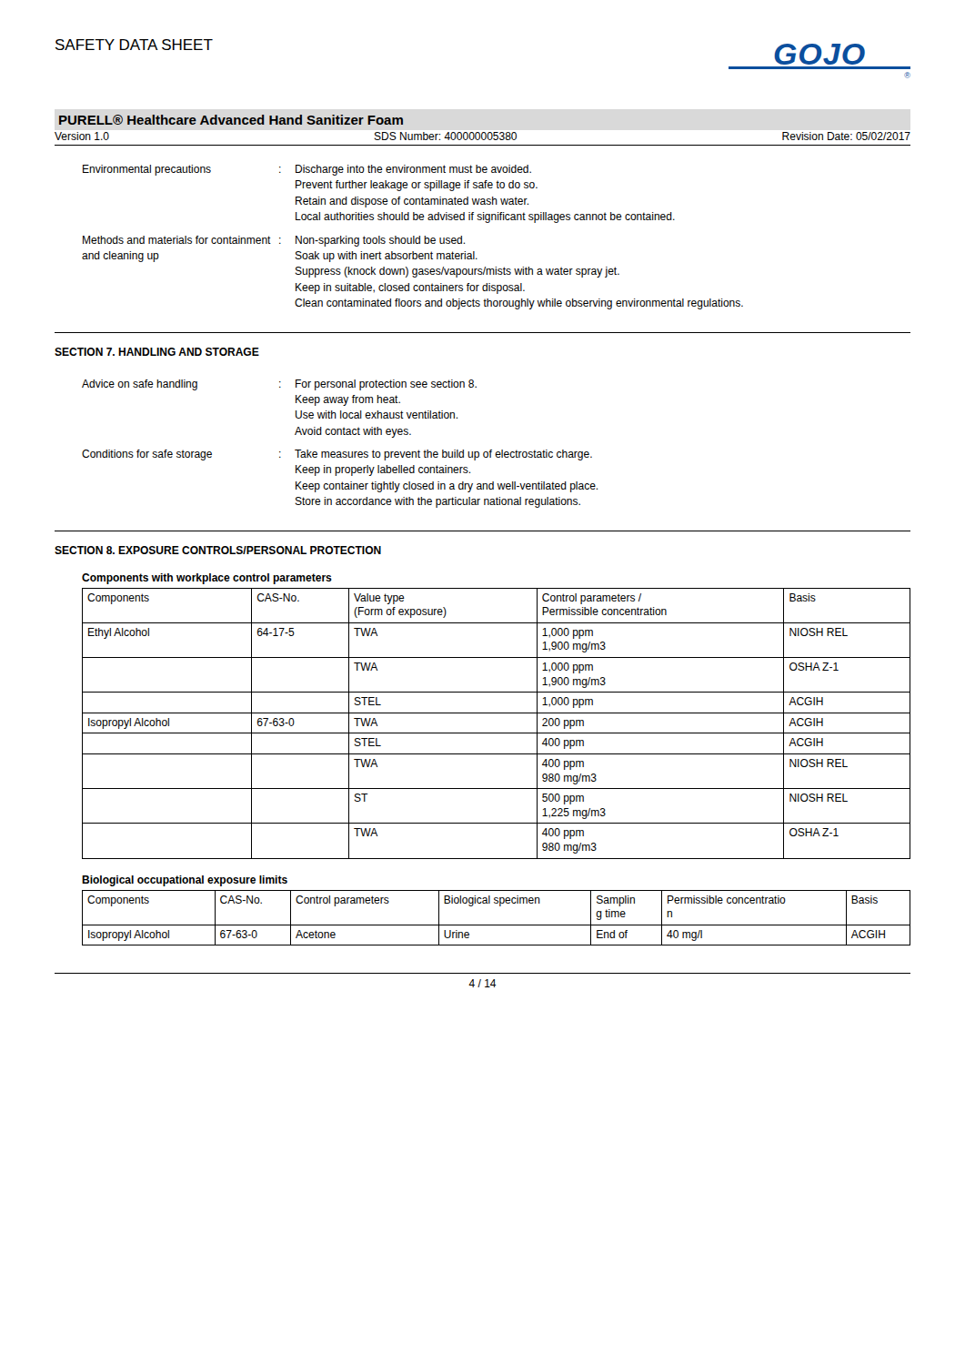SAFETY DATA SHEET
GOJO
®
PURELL® Healthcare Advanced Hand Sanitizer Foam
Version 1.0 SDS Number: 400000005380 Revision Date: 05/02/2017
| Environmental precautions | : | Discharge into the environment must be avoided. Prevent further leakage or spillage if safe to do so. Retain and dispose of contaminated wash water. Local authorities should be advised if significant spillages cannot be contained. |
| Methods and materials for containment and cleaning up | : | Non-sparking tools should be used. Soak up with inert absorbent material. Suppress (knock down) gases/vapours/mists with a water spray jet. Keep in suitable, closed containers for disposal. Clean contaminated floors and objects thoroughly while observing environmental regulations. |
SECTION 7. HANDLING AND STORAGE
| Advice on safe handling | : | For personal protection see section 8. Keep away from heat. Use with local exhaust ventilation. Avoid contact with eyes. |
| Conditions for safe storage | : | Take measures to prevent the build up of electrostatic charge. Keep in properly labelled containers. Keep container tightly closed in a dry and well-ventilated place. Store in accordance with the particular national regulations. |
SECTION 8. EXPOSURE CONTROLS/PERSONAL PROTECTION
Components with workplace control parameters
| Components | CAS-No. | Value type (Form of exposure) | Control parameters / Permissible concentration | Basis |
| --- | --- | --- | --- | --- |
| Ethyl Alcohol | 64-17-5 | TWA | 1,000 ppm 1,900 mg/m3 | NIOSH REL |
| | | TWA | 1,000 ppm 1,900 mg/m3 | OSHA Z-1 |
| | | STEL | 1,000 ppm | ACGIH |
| Isopropyl Alcohol | 67-63-0 | TWA | 200 ppm | ACGIH |
| | | STEL | 400 ppm | ACGIH |
| | | TWA | 400 ppm 980 mg/m3 | NIOSH REL |
| | | ST | 500 ppm 1,225 mg/m3 | NIOSH REL |
| | | TWA | 400 ppm 980 mg/m3 | OSHA Z-1 |
Biological occupational exposure limits
| Components | CAS-No. | Control parameters | Biological specimen | Samplin g time | Permissible concentratio n | Basis |
| --- | --- | --- | --- | --- | --- | --- |
| Isopropyl Alcohol | 67-63-0 | Acetone | Urine | End of | 40 mg/l | ACGIH |
4 / 14